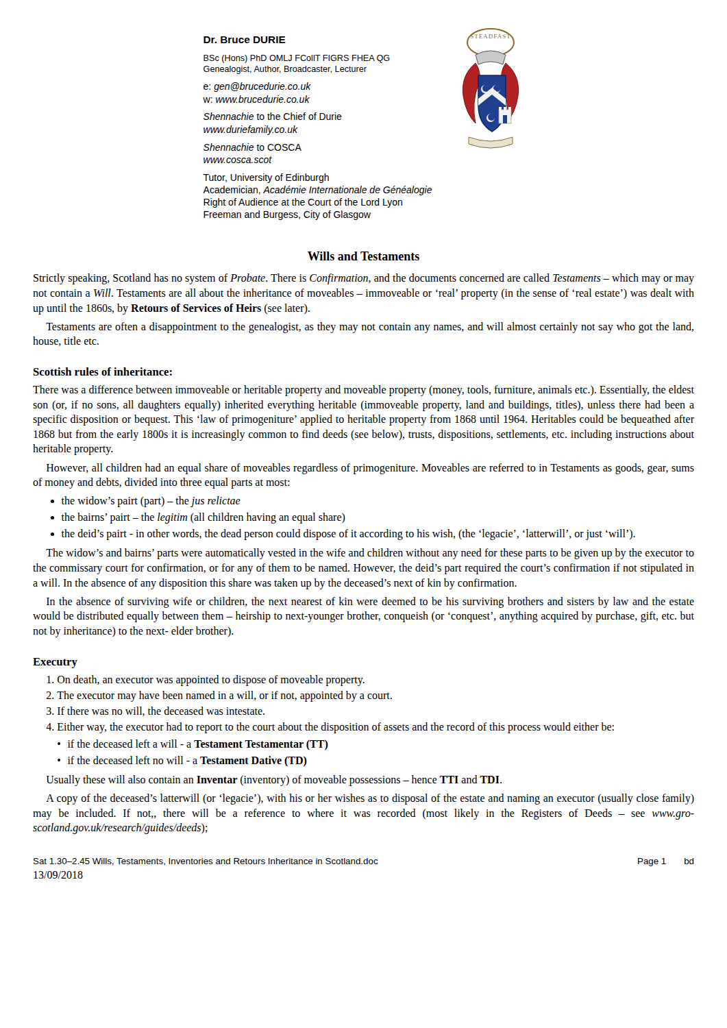Dr. Bruce DURIE
BSc (Hons) PhD OMLJ FCollT FIGRS FHEA QG
Genealogist, Author, Broadcaster, Lecturer
e: gen@brucedurie.co.uk
w: www.brucedurie.co.uk
Shennachie to the Chief of Durie
www.duriefamily.co.uk
Shennachie to COSCA
www.cosca.scot
Tutor, University of Edinburgh
Academician, Académie Internationale de Généalogie
Right of Audience at the Court of the Lord Lyon
Freeman and Burgess, City of Glasgow
STEADFAST
Wills and Testaments
Strictly speaking, Scotland has no system of Probate. There is Confirmation, and the documents concerned are called Testaments – which may or may not contain a Will. Testaments are all about the inheritance of moveables – immoveable or ‘real’ property (in the sense of ‘real estate’) was dealt with up until the 1860s, by Retours of Services of Heirs (see later).
Testaments are often a disappointment to the genealogist, as they may not contain any names, and will almost certainly not say who got the land, house, title etc.
Scottish rules of inheritance:
There was a difference between immoveable or heritable property and moveable property (money, tools, furniture, animals etc.). Essentially, the eldest son (or, if no sons, all daughters equally) inherited everything heritable (immoveable property, land and buildings, titles), unless there had been a specific disposition or bequest. This ‘law of primogeniture’ applied to heritable property from 1868 until 1964. Heritables could be bequeathed after 1868 but from the early 1800s it is increasingly common to find deeds (see below), trusts, dispositions, settlements, etc. including instructions about heritable property.
However, all children had an equal share of moveables regardless of primogeniture. Moveables are referred to in Testaments as goods, gear, sums of money and debts, divided into three equal parts at most:
the widow’s pairt (part) – the jus relictae
the bairns’ pairt – the legitim (all children having an equal share)
the deid’s pairt - in other words, the dead person could dispose of it according to his wish, (the ‘legacie’, ‘latterwill’, or just ‘will’).
The widow’s and bairns’ parts were automatically vested in the wife and children without any need for these parts to be given up by the executor to the commissary court for confirmation, or for any of them to be named. However, the deid’s part required the court’s confirmation if not stipulated in a will. In the absence of any disposition this share was taken up by the deceased’s next of kin by confirmation.
In the absence of surviving wife or children, the next nearest of kin were deemed to be his surviving brothers and sisters by law and the estate would be distributed equally between them – heirship to next-younger brother, conqueish (or ‘conquest’, anything acquired by purchase, gift, etc. but not by inheritance) to the next- elder brother).
Executry
On death, an executor was appointed to dispose of moveable property.
The executor may have been named in a will, or if not, appointed by a court.
If there was no will, the deceased was intestate.
Either way, the executor had to report to the court about the disposition of assets and the record of this process would either be:
if the deceased left a will - a Testament Testamentar (TT)
if the deceased left no will - a Testament Dative (TD)
Usually these will also contain an Inventar (inventory) of moveable possessions – hence TTI and TDI.
A copy of the deceased’s latterwill (or ‘legacie’), with his or her wishes as to disposal of the estate and naming an executor (usually close family) may be included. If not,, there will be a reference to where it was recorded (most likely in the Registers of Deeds – see www.gro-scotland.gov.uk/research/guides/deeds);
Sat 1.30–2.45 Wills, Testaments, Inventories and Retours Inheritance in Scotland.doc
Page 1 bd
13/09/2018